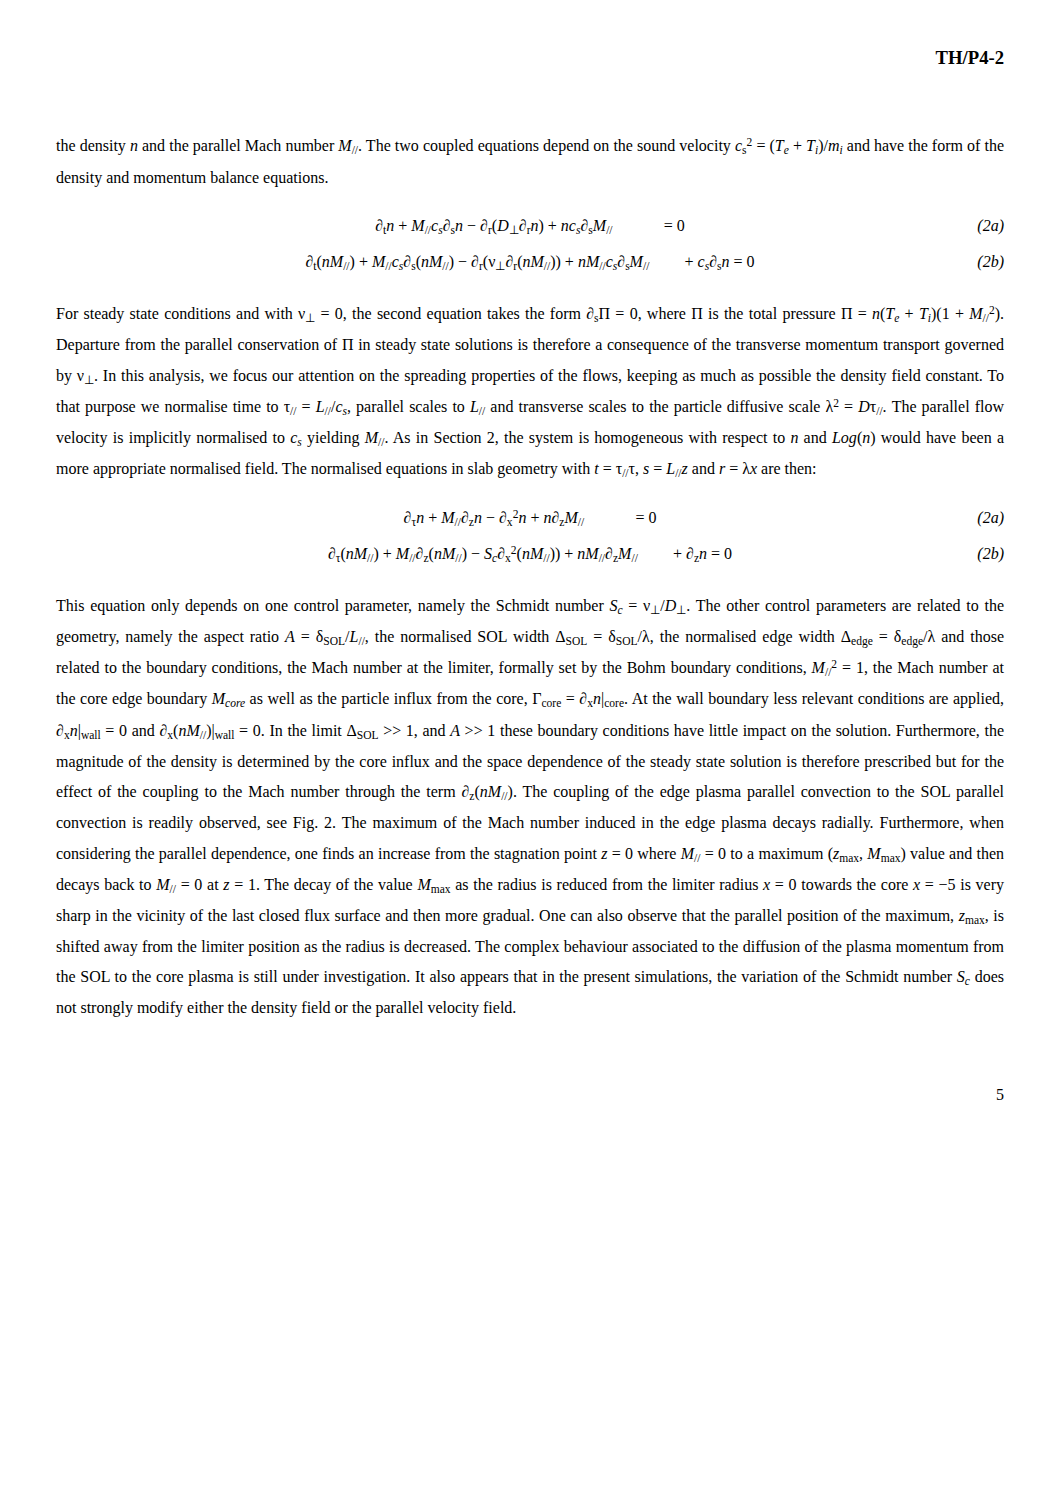TH/P4-2
the density n and the parallel Mach number M//. The two coupled equations depend on the sound velocity cs2 = (Te + Ti)/mi and have the form of the density and momentum balance equations.
∂tn + M//cs∂sn − ∂r(D⊥∂rn) + ncs∂sM// = 0(2a) ∂t(nM//) + M//cs∂s(nM//) − ∂r(ν⊥∂r(nM//)) + nM//cs∂sM// + cs∂sn = 0(2b)
For steady state conditions and with ν⊥ = 0, the second equation takes the form ∂sΠ = 0, where Π is the total pressure Π = n(Te + Ti)(1 + M//2). Departure from the parallel conservation of Π in steady state solutions is therefore a consequence of the transverse momentum transport governed by ν⊥. In this analysis, we focus our attention on the spreading properties of the flows, keeping as much as possible the density field constant. To that purpose we normalise time to τ// = L///cs, parallel scales to L// and transverse scales to the particle diffusive scale λ2 = Dτ//. The parallel flow velocity is implicitly normalised to cs yielding M//. As in Section 2, the system is homogeneous with respect to n and Log(n) would have been a more appropriate normalised field. The normalised equations in slab geometry with t = τ//τ, s = L//z and r = λx are then:
∂τn + M//∂zn − ∂x2n + n∂zM// = 0(2a) ∂τ(nM//) + M//∂z(nM//) − Sc∂x2(nM//)) + nM//∂zM// + ∂zn = 0(2b)
This equation only depends on one control parameter, namely the Schmidt number Sc = ν⊥/D⊥. The other control parameters are related to the geometry, namely the aspect ratio A = δSOL/L//, the normalised SOL width ΔSOL = δSOL/λ, the normalised edge width Δedge = δedge/λ and those related to the boundary conditions, the Mach number at the limiter, formally set by the Bohm boundary conditions, M//2 = 1, the Mach number at the core edge boundary Mcore as well as the particle influx from the core, Γcore = ∂xn|core. At the wall boundary less relevant conditions are applied, ∂xn|wall = 0 and ∂x(nM//)|wall = 0. In the limit ΔSOL >> 1, and A >> 1 these boundary conditions have little impact on the solution. Furthermore, the magnitude of the density is determined by the core influx and the space dependence of the steady state solution is therefore prescribed but for the effect of the coupling to the Mach number through the term ∂z(nM//). The coupling of the edge plasma parallel convection to the SOL parallel convection is readily observed, see Fig. 2. The maximum of the Mach number induced in the edge plasma decays radially. Furthermore, when considering the parallel dependence, one finds an increase from the stagnation point z = 0 where M// = 0 to a maximum (zmax, Mmax) value and then decays back to M// = 0 at z = 1. The decay of the value Mmax as the radius is reduced from the limiter radius x = 0 towards the core x = −5 is very sharp in the vicinity of the last closed flux surface and then more gradual. One can also observe that the parallel position of the maximum, zmax, is shifted away from the limiter position as the radius is decreased. The complex behaviour associated to the diffusion of the plasma momentum from the SOL to the core plasma is still under investigation. It also appears that in the present simulations, the variation of the Schmidt number Sc does not strongly modify either the density field or the parallel velocity field.
5